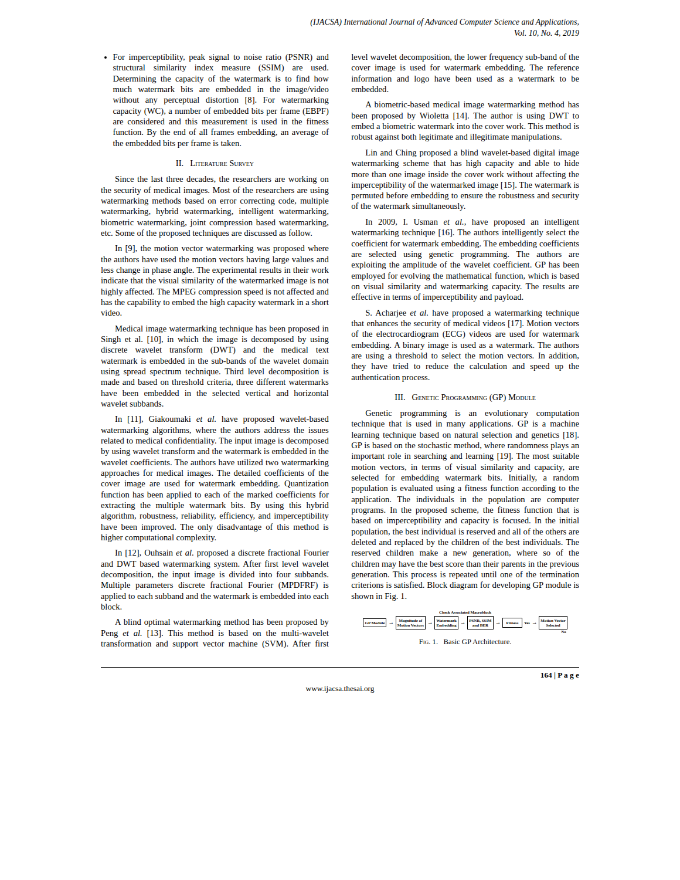(IJACSA) International Journal of Advanced Computer Science and Applications,
Vol. 10, No. 4, 2019
For imperceptibility, peak signal to noise ratio (PSNR) and structural similarity index measure (SSIM) are used. Determining the capacity of the watermark is to find how much watermark bits are embedded in the image/video without any perceptual distortion [8]. For watermarking capacity (WC), a number of embedded bits per frame (EBPF) are considered and this measurement is used in the fitness function. By the end of all frames embedding, an average of the embedded bits per frame is taken.
II. Literature Survey
Since the last three decades, the researchers are working on the security of medical images. Most of the researchers are using watermarking methods based on error correcting code, multiple watermarking, hybrid watermarking, intelligent watermarking, biometric watermarking, joint compression based watermarking, etc. Some of the proposed techniques are discussed as follow.
In [9], the motion vector watermarking was proposed where the authors have used the motion vectors having large values and less change in phase angle. The experimental results in their work indicate that the visual similarity of the watermarked image is not highly affected. The MPEG compression speed is not affected and has the capability to embed the high capacity watermark in a short video.
Medical image watermarking technique has been proposed in Singh et al. [10], in which the image is decomposed by using discrete wavelet transform (DWT) and the medical text watermark is embedded in the sub-bands of the wavelet domain using spread spectrum technique. Third level decomposition is made and based on threshold criteria, three different watermarks have been embedded in the selected vertical and horizontal wavelet subbands.
In [11], Giakoumaki et al. have proposed wavelet-based watermarking algorithms, where the authors address the issues related to medical confidentiality. The input image is decomposed by using wavelet transform and the watermark is embedded in the wavelet coefficients. The authors have utilized two watermarking approaches for medical images. The detailed coefficients of the cover image are used for watermark embedding. Quantization function has been applied to each of the marked coefficients for extracting the multiple watermark bits. By using this hybrid algorithm, robustness, reliability, efficiency, and imperceptibility have been improved. The only disadvantage of this method is higher computational complexity.
In [12], Ouhsain et al. proposed a discrete fractional Fourier and DWT based watermarking system. After first level wavelet decomposition, the input image is divided into four subbands. Multiple parameters discrete fractional Fourier (MPDFRF) is applied to each subband and the watermark is embedded into each block.
A blind optimal watermarking method has been proposed by Peng et al. [13]. This method is based on the multi-wavelet transformation and support vector machine (SVM). After first level wavelet decomposition, the lower frequency sub-band of the cover image is used for watermark embedding. The reference information and logo have been used as a watermark to be embedded.
A biometric-based medical image watermarking method has been proposed by Wioletta [14]. The author is using DWT to embed a biometric watermark into the cover work. This method is robust against both legitimate and illegitimate manipulations.
Lin and Ching proposed a blind wavelet-based digital image watermarking scheme that has high capacity and able to hide more than one image inside the cover work without affecting the imperceptibility of the watermarked image [15]. The watermark is permuted before embedding to ensure the robustness and security of the watermark simultaneously.
In 2009, I. Usman et al., have proposed an intelligent watermarking technique [16]. The authors intelligently select the coefficient for watermark embedding. The embedding coefficients are selected using genetic programming. The authors are exploiting the amplitude of the wavelet coefficient. GP has been employed for evolving the mathematical function, which is based on visual similarity and watermarking capacity. The results are effective in terms of imperceptibility and payload.
S. Acharjee et al. have proposed a watermarking technique that enhances the security of medical videos [17]. Motion vectors of the electrocardiogram (ECG) videos are used for watermark embedding. A binary image is used as a watermark. The authors are using a threshold to select the motion vectors. In addition, they have tried to reduce the calculation and speed up the authentication process.
III. Genetic Programming (GP) Module
Genetic programming is an evolutionary computation technique that is used in many applications. GP is a machine learning technique based on natural selection and genetics [18]. GP is based on the stochastic method, where randomness plays an important role in searching and learning [19]. The most suitable motion vectors, in terms of visual similarity and capacity, are selected for embedding watermark bits. Initially, a random population is evaluated using a fitness function according to the application. The individuals in the population are computer programs. In the proposed scheme, the fitness function that is based on imperceptibility and capacity is focused. In the initial population, the best individual is reserved and all of the others are deleted and replaced by the children of the best individuals. The reserved children make a new generation, where so of the children may have the best score than their parents in the previous generation. This process is repeated until one of the termination criterions is satisfied. Block diagram for developing GP module is shown in Fig. 1.
Check Associated Macroblock
GP Module
→
Magnitude of
Motion Vectors
→
Watermark
Embedding
→
PSNR, SSIM
and BER
→
Fitness
Yes →
Motion Vector
Selected
No
Fig. 1. Basic GP Architecture.
164 | P a g e
www.ijacsa.thesai.org